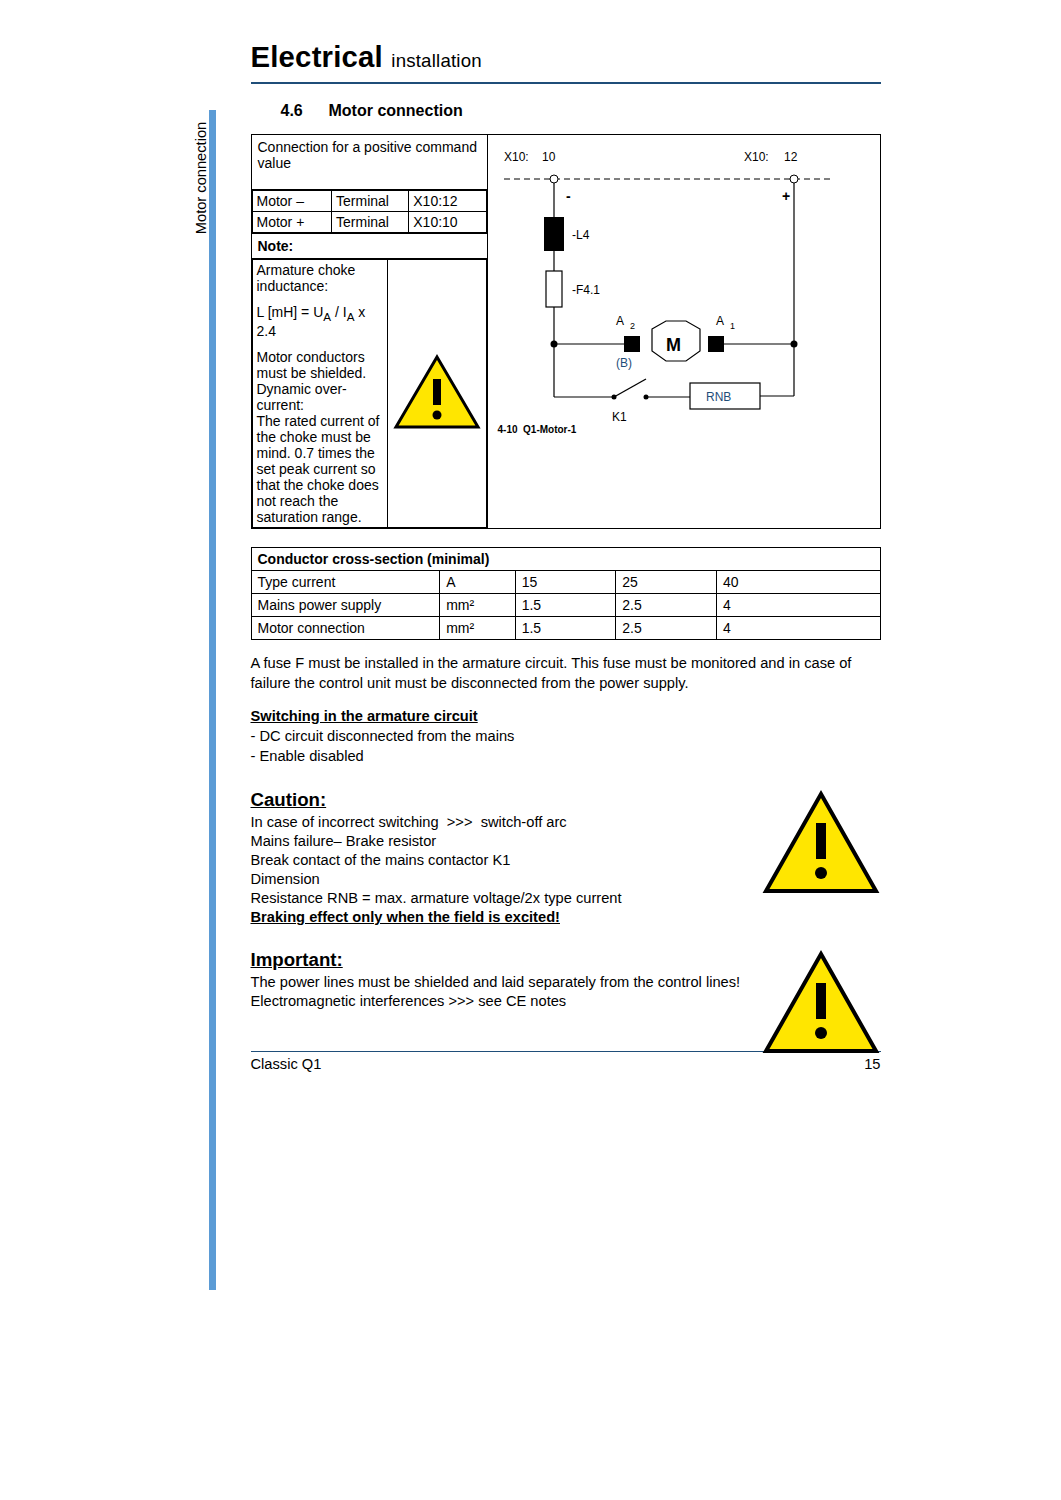Electrical installation
Motor connection
4.6 Motor connection
| Connection for a positive command value | X10: 10 X10: 12 - + -L4 -F4.1 M A 2 A 1 (B) K1 RNB 4-10 Q1-Motor-1 |
| / Motor – / Terminal / X10:12 / / Motor + / Terminal / X10:10 / |
| Note: |
| / Armature choke inductance: L [mH] = U A / I A x 2.4 Motor conductors must be shielded. Dynamic over-current: The rated current of the choke must be mind. 0.7 times the set peak current so that the choke does not reach the saturation range. / / |
| Conductor cross-section (minimal) |
| Type current | A | 15 | 25 | 40 |
| Mains power supply | mm² | 1.5 | 2.5 | 4 |
| Motor connection | mm² | 1.5 | 2.5 | 4 |
A fuse F must be installed in the armature circuit. This fuse must be monitored and in case of failure the control unit must be disconnected from the power supply.
Switching in the armature circuit
- DC circuit disconnected from the mains
- Enable disabled
Caution:
In case of incorrect switching >>> switch-off arc
Mains failure– Brake resistor
Break contact of the mains contactor K1
Dimension
Resistance RNB = max. armature voltage/2x type current
Braking effect only when the field is excited!
Important:
The power lines must be shielded and laid separately from the control lines!
Electromagnetic interferences >>> see CE notes
Classic Q1 15